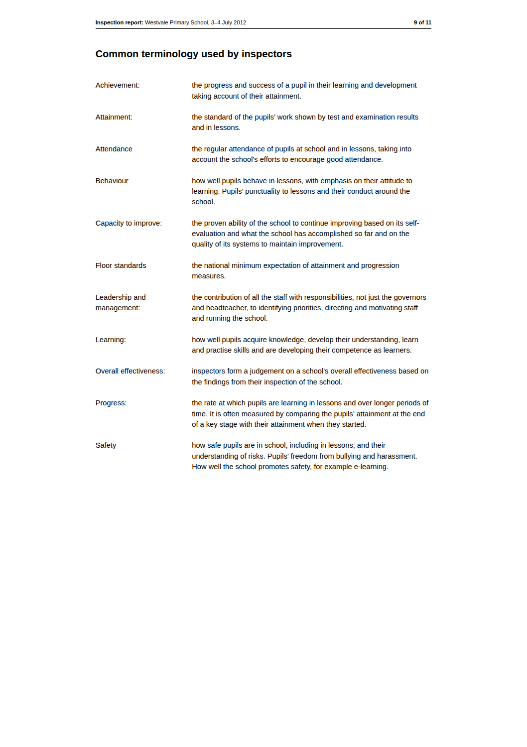Inspection report: Westvale Primary School, 3–4 July 2012 9 of 11
Common terminology used by inspectors
Achievement:
the progress and success of a pupil in their learning and development taking account of their attainment.
Attainment:
the standard of the pupils’ work shown by test and examination results and in lessons.
Attendance
the regular attendance of pupils at school and in lessons, taking into account the school's efforts to encourage good attendance.
Behaviour
how well pupils behave in lessons, with emphasis on their attitude to learning. Pupils’ punctuality to lessons and their conduct around the school.
Capacity to improve:
the proven ability of the school to continue improving based on its self-evaluation and what the school has accomplished so far and on the quality of its systems to maintain improvement.
Floor standards
the national minimum expectation of attainment and progression measures.
Leadership and management:
the contribution of all the staff with responsibilities, not just the governors and headteacher, to identifying priorities, directing and motivating staff and running the school.
Learning:
how well pupils acquire knowledge, develop their understanding, learn and practise skills and are developing their competence as learners.
Overall effectiveness:
inspectors form a judgement on a school's overall effectiveness based on the findings from their inspection of the school.
Progress:
the rate at which pupils are learning in lessons and over longer periods of time. It is often measured by comparing the pupils’ attainment at the end of a key stage with their attainment when they started.
Safety
how safe pupils are in school, including in lessons; and their understanding of risks. Pupils’ freedom from bullying and harassment. How well the school promotes safety, for example e-learning.